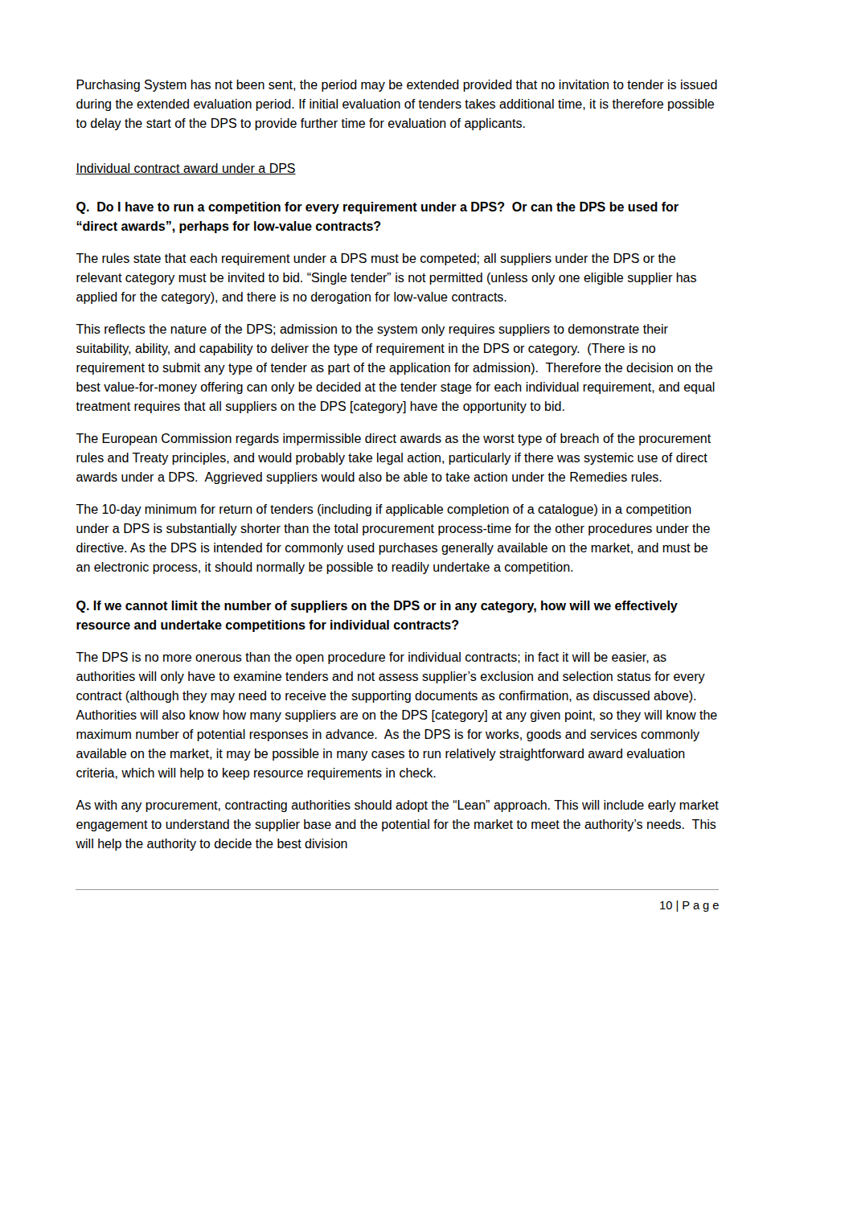Purchasing System has not been sent, the period may be extended provided that no invitation to tender is issued during the extended evaluation period. If initial evaluation of tenders takes additional time, it is therefore possible to delay the start of the DPS to provide further time for evaluation of applicants.
Individual contract award under a DPS
Q. Do I have to run a competition for every requirement under a DPS? Or can the DPS be used for “direct awards”, perhaps for low-value contracts?
The rules state that each requirement under a DPS must be competed; all suppliers under the DPS or the relevant category must be invited to bid. “Single tender” is not permitted (unless only one eligible supplier has applied for the category), and there is no derogation for low-value contracts.
This reflects the nature of the DPS; admission to the system only requires suppliers to demonstrate their suitability, ability, and capability to deliver the type of requirement in the DPS or category. (There is no requirement to submit any type of tender as part of the application for admission). Therefore the decision on the best value-for-money offering can only be decided at the tender stage for each individual requirement, and equal treatment requires that all suppliers on the DPS [category] have the opportunity to bid.
The European Commission regards impermissible direct awards as the worst type of breach of the procurement rules and Treaty principles, and would probably take legal action, particularly if there was systemic use of direct awards under a DPS. Aggrieved suppliers would also be able to take action under the Remedies rules.
The 10-day minimum for return of tenders (including if applicable completion of a catalogue) in a competition under a DPS is substantially shorter than the total procurement process-time for the other procedures under the directive. As the DPS is intended for commonly used purchases generally available on the market, and must be an electronic process, it should normally be possible to readily undertake a competition.
Q. If we cannot limit the number of suppliers on the DPS or in any category, how will we effectively resource and undertake competitions for individual contracts?
The DPS is no more onerous than the open procedure for individual contracts; in fact it will be easier, as authorities will only have to examine tenders and not assess supplier’s exclusion and selection status for every contract (although they may need to receive the supporting documents as confirmation, as discussed above). Authorities will also know how many suppliers are on the DPS [category] at any given point, so they will know the maximum number of potential responses in advance. As the DPS is for works, goods and services commonly available on the market, it may be possible in many cases to run relatively straightforward award evaluation criteria, which will help to keep resource requirements in check.
As with any procurement, contracting authorities should adopt the “Lean” approach. This will include early market engagement to understand the supplier base and the potential for the market to meet the authority’s needs. This will help the authority to decide the best division
10 | P a g e